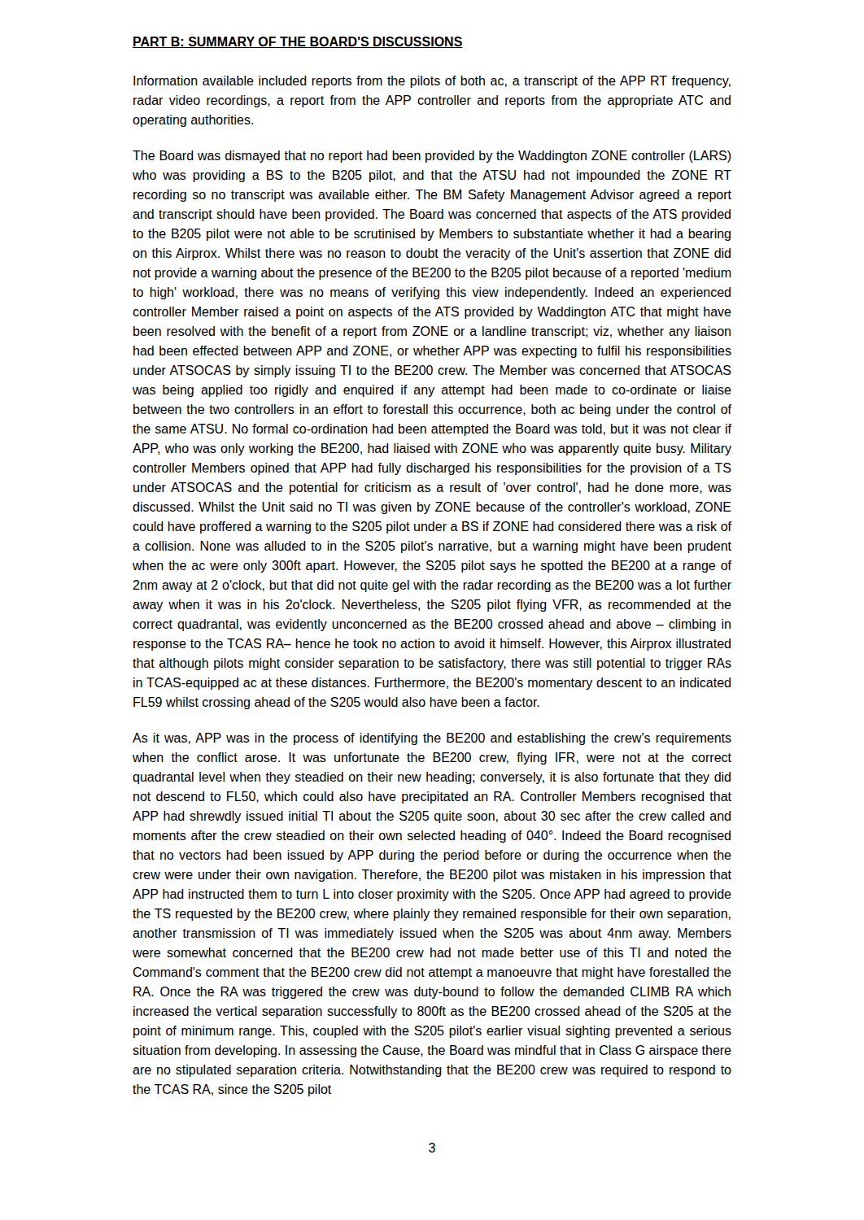PART B: SUMMARY OF THE BOARD'S DISCUSSIONS
Information available included reports from the pilots of both ac, a transcript of the APP RT frequency, radar video recordings, a report from the APP controller and reports from the appropriate ATC and operating authorities.
The Board was dismayed that no report had been provided by the Waddington ZONE controller (LARS) who was providing a BS to the B205 pilot, and that the ATSU had not impounded the ZONE RT recording so no transcript was available either. The BM Safety Management Advisor agreed a report and transcript should have been provided. The Board was concerned that aspects of the ATS provided to the B205 pilot were not able to be scrutinised by Members to substantiate whether it had a bearing on this Airprox. Whilst there was no reason to doubt the veracity of the Unit's assertion that ZONE did not provide a warning about the presence of the BE200 to the B205 pilot because of a reported 'medium to high' workload, there was no means of verifying this view independently. Indeed an experienced controller Member raised a point on aspects of the ATS provided by Waddington ATC that might have been resolved with the benefit of a report from ZONE or a landline transcript; viz, whether any liaison had been effected between APP and ZONE, or whether APP was expecting to fulfil his responsibilities under ATSOCAS by simply issuing TI to the BE200 crew. The Member was concerned that ATSOCAS was being applied too rigidly and enquired if any attempt had been made to co-ordinate or liaise between the two controllers in an effort to forestall this occurrence, both ac being under the control of the same ATSU. No formal co-ordination had been attempted the Board was told, but it was not clear if APP, who was only working the BE200, had liaised with ZONE who was apparently quite busy. Military controller Members opined that APP had fully discharged his responsibilities for the provision of a TS under ATSOCAS and the potential for criticism as a result of 'over control', had he done more, was discussed. Whilst the Unit said no TI was given by ZONE because of the controller's workload, ZONE could have proffered a warning to the S205 pilot under a BS if ZONE had considered there was a risk of a collision. None was alluded to in the S205 pilot's narrative, but a warning might have been prudent when the ac were only 300ft apart. However, the S205 pilot says he spotted the BE200 at a range of 2nm away at 2 o'clock, but that did not quite gel with the radar recording as the BE200 was a lot further away when it was in his 2o'clock. Nevertheless, the S205 pilot flying VFR, as recommended at the correct quadrantal, was evidently unconcerned as the BE200 crossed ahead and above – climbing in response to the TCAS RA– hence he took no action to avoid it himself. However, this Airprox illustrated that although pilots might consider separation to be satisfactory, there was still potential to trigger RAs in TCAS-equipped ac at these distances. Furthermore, the BE200's momentary descent to an indicated FL59 whilst crossing ahead of the S205 would also have been a factor.
As it was, APP was in the process of identifying the BE200 and establishing the crew's requirements when the conflict arose. It was unfortunate the BE200 crew, flying IFR, were not at the correct quadrantal level when they steadied on their new heading; conversely, it is also fortunate that they did not descend to FL50, which could also have precipitated an RA. Controller Members recognised that APP had shrewdly issued initial TI about the S205 quite soon, about 30 sec after the crew called and moments after the crew steadied on their own selected heading of 040°. Indeed the Board recognised that no vectors had been issued by APP during the period before or during the occurrence when the crew were under their own navigation. Therefore, the BE200 pilot was mistaken in his impression that APP had instructed them to turn L into closer proximity with the S205. Once APP had agreed to provide the TS requested by the BE200 crew, where plainly they remained responsible for their own separation, another transmission of TI was immediately issued when the S205 was about 4nm away. Members were somewhat concerned that the BE200 crew had not made better use of this TI and noted the Command's comment that the BE200 crew did not attempt a manoeuvre that might have forestalled the RA. Once the RA was triggered the crew was duty-bound to follow the demanded CLIMB RA which increased the vertical separation successfully to 800ft as the BE200 crossed ahead of the S205 at the point of minimum range. This, coupled with the S205 pilot's earlier visual sighting prevented a serious situation from developing. In assessing the Cause, the Board was mindful that in Class G airspace there are no stipulated separation criteria. Notwithstanding that the BE200 crew was required to respond to the TCAS RA, since the S205 pilot
3